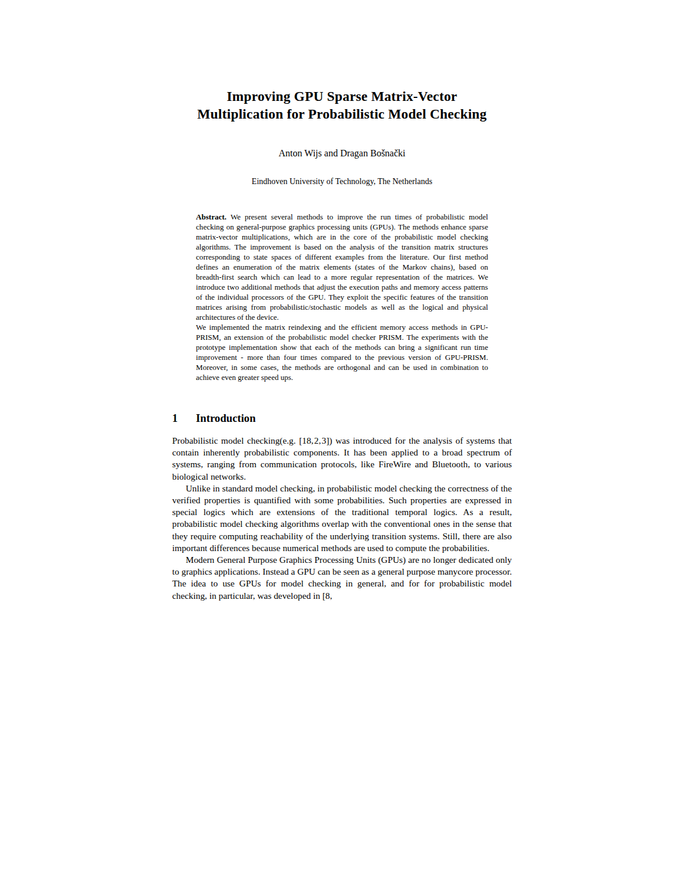Improving GPU Sparse Matrix-Vector
Multiplication for Probabilistic Model Checking
Anton Wijs and Dragan Bošnački
Eindhoven University of Technology, The Netherlands
Abstract. We present several methods to improve the run times of probabilistic model checking on general-purpose graphics processing units (GPUs). The methods enhance sparse matrix-vector multiplications, which are in the core of the probabilistic model checking algorithms. The improvement is based on the analysis of the transition matrix structures corresponding to state spaces of different examples from the literature. Our first method defines an enumeration of the matrix elements (states of the Markov chains), based on breadth-first search which can lead to a more regular representation of the matrices. We introduce two additional methods that adjust the execution paths and memory access patterns of the individual processors of the GPU. They exploit the specific features of the transition matrices arising from probabilistic/stochastic models as well as the logical and physical architectures of the device.
We implemented the matrix reindexing and the efficient memory access methods in GPU-PRISM, an extension of the probabilistic model checker PRISM. The experiments with the prototype implementation show that each of the methods can bring a significant run time improvement - more than four times compared to the previous version of GPU-PRISM. Moreover, in some cases, the methods are orthogonal and can be used in combination to achieve even greater speed ups.
1 Introduction
Probabilistic model checking(e.g. [18, 2, 3]) was introduced for the analysis of systems that contain inherently probabilistic components. It has been applied to a broad spectrum of systems, ranging from communication protocols, like FireWire and Bluetooth, to various biological networks.
Unlike in standard model checking, in probabilistic model checking the correctness of the verified properties is quantified with some probabilities. Such properties are expressed in special logics which are extensions of the traditional temporal logics. As a result, probabilistic model checking algorithms overlap with the conventional ones in the sense that they require computing reachability of the underlying transition systems. Still, there are also important differences because numerical methods are used to compute the probabilities.
Modern General Purpose Graphics Processing Units (GPUs) are no longer dedicated only to graphics applications. Instead a GPU can be seen as a general purpose manycore processor. The idea to use GPUs for model checking in general, and for for probabilistic model checking, in particular, was developed in [8,